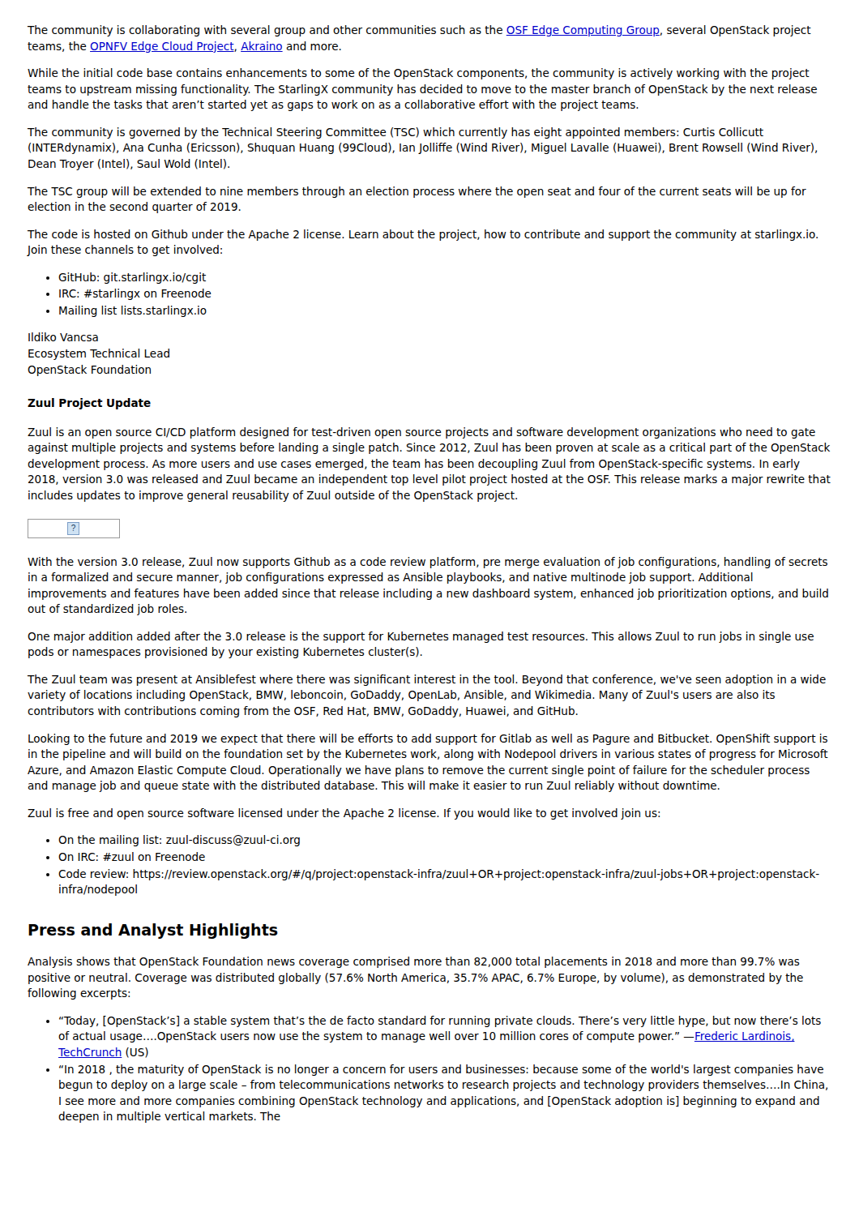The community is collaborating with several group and other communities such as the OSF Edge Computing Group, several OpenStack project teams, the OPNFV Edge Cloud Project, Akraino and more.
While the initial code base contains enhancements to some of the OpenStack components, the community is actively working with the project teams to upstream missing functionality. The StarlingX community has decided to move to the master branch of OpenStack by the next release and handle the tasks that aren’t started yet as gaps to work on as a collaborative effort with the project teams.
The community is governed by the Technical Steering Committee (TSC) which currently has eight appointed members: Curtis Collicutt (INTERdynamix), Ana Cunha (Ericsson), Shuquan Huang (99Cloud), Ian Jolliffe (Wind River), Miguel Lavalle (Huawei), Brent Rowsell (Wind River), Dean Troyer (Intel), Saul Wold (Intel).
The TSC group will be extended to nine members through an election process where the open seat and four of the current seats will be up for election in the second quarter of 2019.
The code is hosted on Github under the Apache 2 license. Learn about the project, how to contribute and support the community at starlingx.io. Join these channels to get involved:
GitHub: git.starlingx.io/cgit
IRC: #starlingx on Freenode
Mailing list lists.starlingx.io
Ildiko Vancsa
Ecosystem Technical Lead
OpenStack Foundation
Zuul Project Update
Zuul is an open source CI/CD platform designed for test-driven open source projects and software development organizations who need to gate against multiple projects and systems before landing a single patch. Since 2012, Zuul has been proven at scale as a critical part of the OpenStack development process. As more users and use cases emerged, the team has been decoupling Zuul from OpenStack-specific systems. In early 2018, version 3.0 was released and Zuul became an independent top level pilot project hosted at the OSF. This release marks a major rewrite that includes updates to improve general reusability of Zuul outside of the OpenStack project.
?
With the version 3.0 release, Zuul now supports Github as a code review platform, pre merge evaluation of job configurations, handling of secrets in a formalized and secure manner, job configurations expressed as Ansible playbooks, and native multinode job support. Additional improvements and features have been added since that release including a new dashboard system, enhanced job prioritization options, and build out of standardized job roles.
One major addition added after the 3.0 release is the support for Kubernetes managed test resources. This allows Zuul to run jobs in single use pods or namespaces provisioned by your existing Kubernetes cluster(s).
The Zuul team was present at Ansiblefest where there was significant interest in the tool. Beyond that conference, we've seen adoption in a wide variety of locations including OpenStack, BMW, leboncoin, GoDaddy, OpenLab, Ansible, and Wikimedia. Many of Zuul's users are also its contributors with contributions coming from the OSF, Red Hat, BMW, GoDaddy, Huawei, and GitHub.
Looking to the future and 2019 we expect that there will be efforts to add support for Gitlab as well as Pagure and Bitbucket. OpenShift support is in the pipeline and will build on the foundation set by the Kubernetes work, along with Nodepool drivers in various states of progress for Microsoft Azure, and Amazon Elastic Compute Cloud. Operationally we have plans to remove the current single point of failure for the scheduler process and manage job and queue state with the distributed database. This will make it easier to run Zuul reliably without downtime.
Zuul is free and open source software licensed under the Apache 2 license. If you would like to get involved join us:
On the mailing list: zuul-discuss@zuul-ci.org
On IRC: #zuul on Freenode
Code review: https://review.openstack.org/#/q/project:openstack-infra/zuul+OR+project:openstack-infra/zuul-jobs+OR+project:openstack-infra/nodepool
Press and Analyst Highlights
Analysis shows that OpenStack Foundation news coverage comprised more than 82,000 total placements in 2018 and more than 99.7% was positive or neutral. Coverage was distributed globally (57.6% North America, 35.7% APAC, 6.7% Europe, by volume), as demonstrated by the following excerpts:
“Today, [OpenStack’s] a stable system that’s the de facto standard for running private clouds. There’s very little hype, but now there’s lots of actual usage….OpenStack users now use the system to manage well over 10 million cores of compute power.” —Frederic Lardinois, TechCrunch (US)
“In 2018 , the maturity of OpenStack is no longer a concern for users and businesses: because some of the world's largest companies have begun to deploy on a large scale – from telecommunications networks to research projects and technology providers themselves….In China, I see more and more companies combining OpenStack technology and applications, and [OpenStack adoption is] beginning to expand and deepen in multiple vertical markets. The